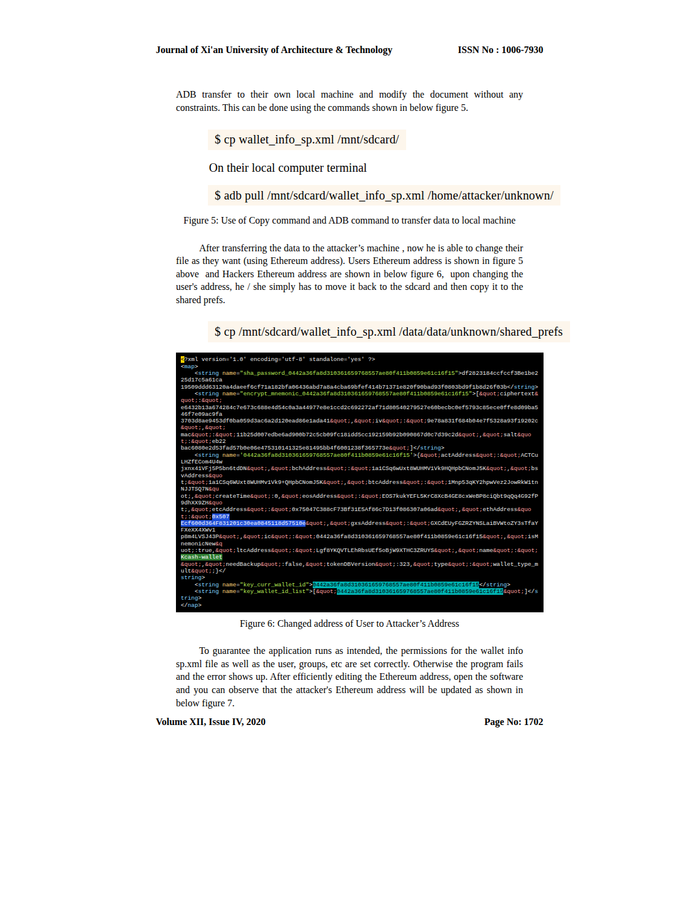Journal of Xi'an University of Architecture & Technology
ISSN No : 1006-7930
ADB transfer to their own local machine and modify the document without any constraints. This can be done using the commands shown in below figure 5.
$ cp wallet_info_sp.xml /mnt/sdcard/
On their local computer terminal
$ adb pull /mnt/sdcard/wallet_info_sp.xml /home/attacker/unknown/
Figure 5: Use of Copy command and ADB command to transfer data to local machine
After transferring the data to the attacker’s machine , now he is able to change their file as they want (using Ethereum address). Users Ethereum address is shown in figure 5 above and Hackers Ethereum address are shown in below figure 6, upon changing the user's address, he / she simply has to move it back to the sdcard and then copy it to the shared prefs.
$ cp /mnt/sdcard/wallet_info_sp.xml /data/data/unknown/shared_prefs
<?xml version='1.0' encoding='utf-8' standalone='yes' ?> <map> <string name="sha_password_0442a36fa8d310361659768557ae80f411b0859e61c16f15">df2823184ccfccf3Be1be225d17c5a61ca 19509ddd63120a4daeef6cf71a182bfa06436abd7a8a4cba69bfef414b71371e820f90bad93f0803bd9f1b8d26f03b</string> <string name="encrypt_mnemonic_0442a36fa8d310361659768557ae80f411b0859e61c16f15">[&quot; ciphertext&quot;:&quot; e6432b13a674284c7e673c688e4d54c0a3a44977e8e1ccd2c692272af71d80540279527e60becbc0ef5793c85ece0ffe8d09ba546f7e09ac9fa 3703d8ae9453df0ba059d3ac6a2d120ead86e1ada41&quot;,&quot; iv&quot;:&quot; 9e78a831f684b04e7f5328a93f19202c&quot;,&quot; mac&quot;:&quot; 11b25d007edbe6ad900b72c5cb09fc18idd5cc192159b92b090867d0c7d39c2d&quot;,&quot; salt&quot;:&quot; eb22 bac6080e2d53fad57b0e06e475310141325e81495bb4f6001238f365773e&quot;]</string> <string name='0442a36fa8d310361659768557ae80f411b0859e61c16f15'>{&quot; actAddress&quot;:&quot; ACTCuLHZfECom4U4w jxnx41VFj5P5bn6tdDN&quot;,&quot; bchAddress&quot;:&quot; 1a1CSq6wUxt8WUHMV1Vk9HQHpbCNomJ5K&quot;,&quot; bsvAddress&quo t;&quot; 1a1CSq6WUxt8WUHMv1Vk9+QHpbCNomJ5K&quot;,&quot; btcAddress&quot;:&quot; 1Mnp53qKY2hpwVez2JowRkW1tnNJJTSQ7N&qu ot;,&quot; createTime&quot;:0,&quot; eosAddress&quot;:&quot; EOS7kukYEFL5KrC8XcB4GE8cxWeBP8ciQbt9qQq4G92fP9dhXX9ZH&quo t;,&quot; etcAddress&quot;:&quot; 0x75047C388cF73Bf31E5Af86c7D13f086307a06ad&quot;,&quot; ethAddress&quot;:&quot; 0x507 Ecf600d364F831201c30ea0845118d57510e&quot;,&quot; gxsAddress&quot;:&quot; GXCdEUyFGZRZYNSLaiBVWtoZY3sTfaYFXeXX4XWv1 p8m4LVSJ43P&quot;,&quot; ic&quot;:&quot; 0442a36fa8d310361659768557ae80f411b0859e61c16f15&quot;,&quot; isMnemonicNew&q uot;:true,&quot; ltcAddress&quot;:&quot; Lgf8YKQVTLEhRbsUEf5oBjW9XTHC3ZRUYS&quot;,&quot; name&quot;:&quot; Kcash-wallet &quot;,&quot; needBackup&quot;:false,&quot; tokenDBVersion&quot;:323,&quot; type&quot;:&quot; wallet_type_mult&quot;;}</ string> <string name="key_curr_wallet_id">0442a36fa8d310361659768557ae80f411b0859e61c16f15</string> <string name="key_wallet_id_list">[&quot; 0442a36fa8d310361659768557ae80f411b0859e61c16f15&quot;]</string> </nap>
Figure 6: Changed address of User to Attacker’s Address
To guarantee the application runs as intended, the permissions for the wallet info sp.xml file as well as the user, groups, etc are set correctly. Otherwise the program fails and the error shows up. After efficiently editing the Ethereum address, open the software and you can observe that the attacker's Ethereum address will be updated as shown in below figure 7.
Volume XII, Issue IV, 2020
Page No: 1702